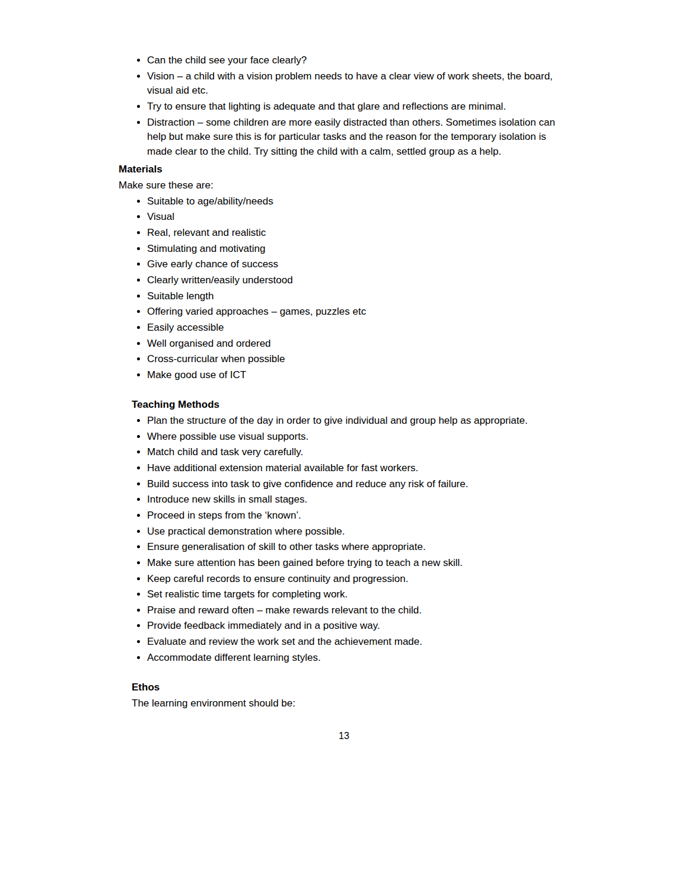Can the child see your face clearly?
Vision – a child with a vision problem needs to have a clear view of work sheets, the board, visual aid etc.
Try to ensure that lighting is adequate and that glare and reflections are minimal.
Distraction – some children are more easily distracted than others. Sometimes isolation can help but make sure this is for particular tasks and the reason for the temporary isolation is made clear to the child. Try sitting the child with a calm, settled group as a help.
Materials
Make sure these are:
Suitable to age/ability/needs
Visual
Real, relevant and realistic
Stimulating and motivating
Give early chance of success
Clearly written/easily understood
Suitable length
Offering varied approaches – games, puzzles etc
Easily accessible
Well organised and ordered
Cross-curricular when possible
Make good use of ICT
Teaching Methods
Plan the structure of the day in order to give individual and group help as appropriate.
Where possible use visual supports.
Match child and task very carefully.
Have additional extension material available for fast workers.
Build success into task to give confidence and reduce any risk of failure.
Introduce new skills in small stages.
Proceed in steps from the ‘known’.
Use practical demonstration where possible.
Ensure generalisation of skill to other tasks where appropriate.
Make sure attention has been gained before trying to teach a new skill.
Keep careful records to ensure continuity and progression.
Set realistic time targets for completing work.
Praise and reward often – make rewards relevant to the child.
Provide feedback immediately and in a positive way.
Evaluate and review the work set and the achievement made.
Accommodate different learning styles.
Ethos
The learning environment should be:
13